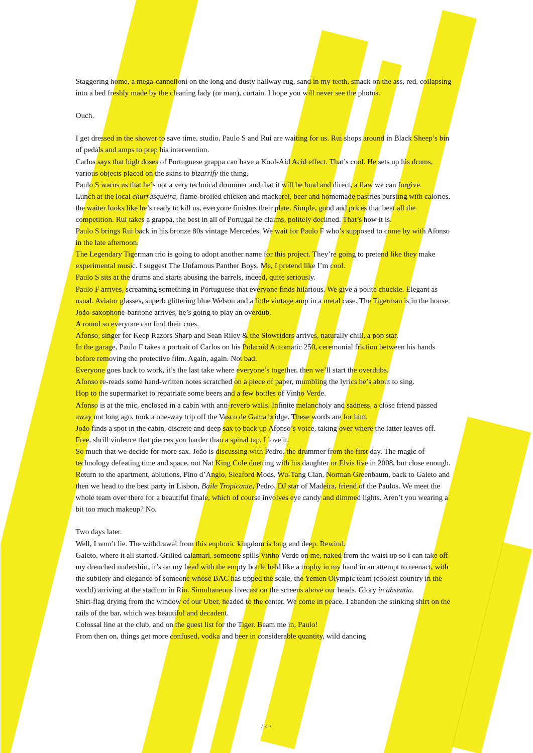Staggering home, a mega-cannelloni on the long and dusty hallway rug, sand in my teeth, smack on the ass, red, collapsing into a bed freshly made by the cleaning lady (or man), curtain. I hope you will never see the photos.
Ouch.
I get dressed in the shower to save time, studio, Paulo S and Rui are waiting for us. Rui shops around in Black Sheep’s bin of pedals and amps to prep his intervention.
Carlos says that high doses of Portuguese grappa can have a Kool-Aid Acid effect. That’s cool. He sets up his drums, various objects placed on the skins to bizarrify the thing.
Paulo S warns us that he’s not a very technical drummer and that it will be loud and direct, a flaw we can forgive.
Lunch at the local churrasqueira, flame-broiled chicken and mackerel, beer and homemade pastries bursting with calories, the waiter looks like he’s ready to kill us, everyone finishes their plate. Simple, good and prices that beat all the competition. Rui takes a grappa, the best in all of Portugal he claims, politely declined. That’s how it is.
Paulo S brings Rui back in his bronze 80s vintage Mercedes. We wait for Paulo F who’s supposed to come by with Afonso in the late afternoon.
The Legendary Tigerman trio is going to adopt another name for this project. They’re going to pretend like they make experimental music. I suggest The Unfamous Panther Boys. Me, I pretend like I’m cool.
Paulo S sits at the drums and starts abusing the barrels, indeed, quite seriously.
Paulo F arrives, screaming something in Portuguese that everyone finds hilarious. We give a polite chuckle. Elegant as usual. Aviator glasses, superb glittering blue Welson and a little vintage amp in a metal case. The Tigerman is in the house.
João-saxophone-baritone arrives, he’s going to play an overdub.
A round so everyone can find their cues.
Afonso, singer for Keep Razors Sharp and Sean Riley & the Slowriders arrives, naturally chill, a pop star.
In the garage, Paulo F takes a portrait of Carlos on his Polaroid Automatic 250, ceremonial friction between his hands before removing the protective film. Again, again. Not bad.
Everyone goes back to work, it’s the last take where everyone’s together, then we’ll start the overdubs.
Afonso re-reads some hand-written notes scratched on a piece of paper, mumbling the lyrics he’s about to sing.
Hop to the supermarket to repatriate some beers and a few bottles of Vinho Verde.
Afonso is at the mic, enclosed in a cabin with anti-reverb walls. Infinite melancholy and sadness, a close friend passed away not long ago, took a one-way trip off the Vasco de Gama bridge. These words are for him.
João finds a spot in the cabin, discrete and deep sax to back up Afonso’s voice, taking over where the latter leaves off. Free, shrill violence that pierces you harder than a spinal tap. I love it.
So much that we decide for more sax. João is discussing with Pedro, the drummer from the first day. The magic of technology defeating time and space, not Nat King Cole duetting with his daughter or Elvis live in 2008, but close enough.
Return to the apartment, ablutions, Pino d’Angio, Sleaford Mods, Wu-Tang Clan, Norman Greenbaum, back to Galeto and then we head to the best party in Lisbon, Baile Tropicante, Pedro, DJ star of Madeira, friend of the Paulos. We meet the whole team over there for a beautiful finale, which of course involves eye candy and dimmed lights. Aren’t you wearing a bit too much makeup? No.
Two days later.
Well, I won’t lie. The withdrawal from this euphoric kingdom is long and deep. Rewind.
Galeto, where it all started. Grilled calamari, someone spills Vinho Verde on me, naked from the waist up so I can take off my drenched undershirt, it’s on my head with the empty bottle held like a trophy in my hand in an attempt to reenact, with the subtlety and elegance of someone whose BAC has tipped the scale, the Yemen Olympic team (coolest country in the world) arriving at the stadium in Rio. Simultaneous livecast on the screens above our heads. Glory in absentia.
Shirt-flag drying from the window of our Uber, headed to the center. We come in peace. I abandon the stinking shirt on the rails of the bar, which was beautiful and decadent.
Colossal line at the club, and on the guest list for the Tiger. Beam me in, Paulo!
From then on, things get more confused, vodka and beer in considerable quantity, wild dancing
/ 4 /